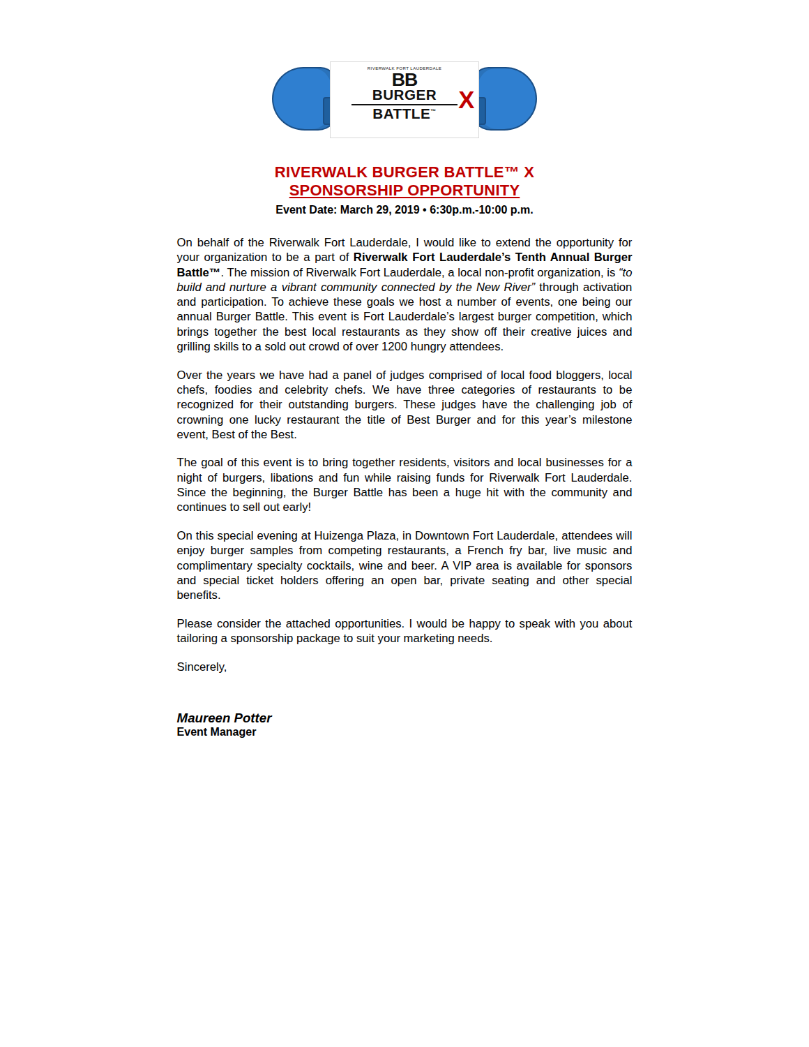Riverwalk Fort Lauderdale
BB
BURGER
BATTLE™
X
RIVERWALK BURGER BATTLE™ X SPONSORSHIP OPPORTUNITY
Event Date: March 29, 2019 • 6:30p.m.-10:00 p.m.
On behalf of the Riverwalk Fort Lauderdale, I would like to extend the opportunity for your organization to be a part of Riverwalk Fort Lauderdale’s Tenth Annual Burger Battle™. The mission of Riverwalk Fort Lauderdale, a local non-profit organization, is “to build and nurture a vibrant community connected by the New River” through activation and participation. To achieve these goals we host a number of events, one being our annual Burger Battle. This event is Fort Lauderdale’s largest burger competition, which brings together the best local restaurants as they show off their creative juices and grilling skills to a sold out crowd of over 1200 hungry attendees.
Over the years we have had a panel of judges comprised of local food bloggers, local chefs, foodies and celebrity chefs. We have three categories of restaurants to be recognized for their outstanding burgers. These judges have the challenging job of crowning one lucky restaurant the title of Best Burger and for this year’s milestone event, Best of the Best.
The goal of this event is to bring together residents, visitors and local businesses for a night of burgers, libations and fun while raising funds for Riverwalk Fort Lauderdale. Since the beginning, the Burger Battle has been a huge hit with the community and continues to sell out early!
On this special evening at Huizenga Plaza, in Downtown Fort Lauderdale, attendees will enjoy burger samples from competing restaurants, a French fry bar, live music and complimentary specialty cocktails, wine and beer. A VIP area is available for sponsors and special ticket holders offering an open bar, private seating and other special benefits.
Please consider the attached opportunities. I would be happy to speak with you about tailoring a sponsorship package to suit your marketing needs.
Sincerely,
Maureen Potter
Event Manager